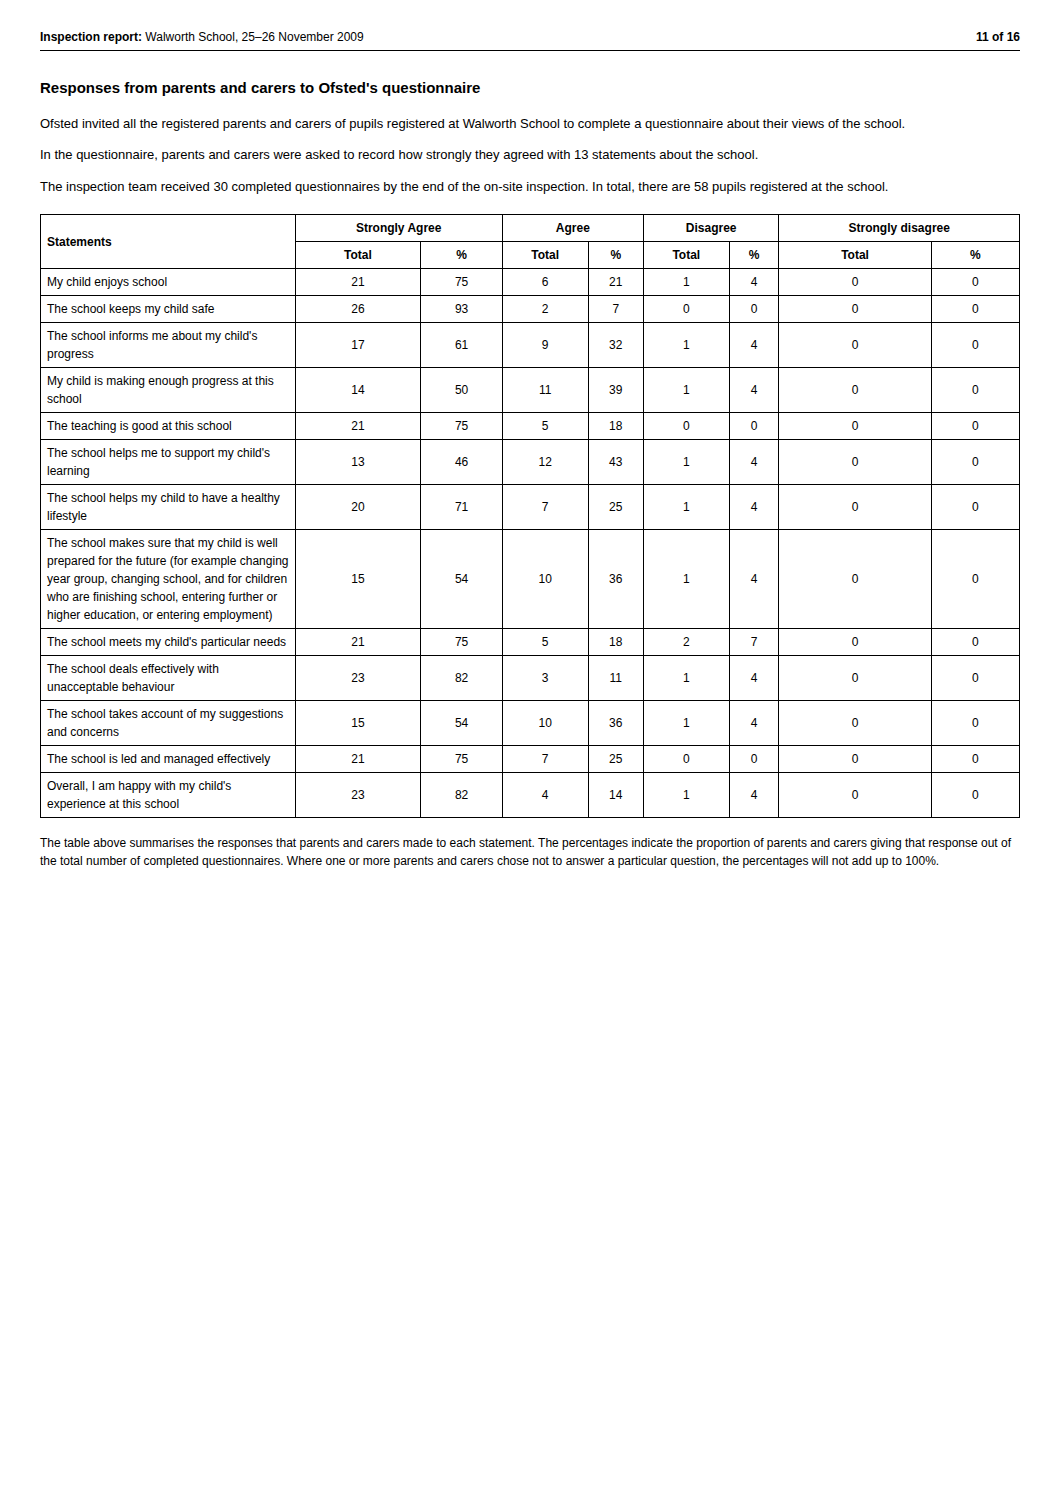Inspection report: Walworth School, 25–26 November 2009
11 of 16
Responses from parents and carers to Ofsted's questionnaire
Ofsted invited all the registered parents and carers of pupils registered at Walworth School to complete a questionnaire about their views of the school.
In the questionnaire, parents and carers were asked to record how strongly they agreed with 13 statements about the school.
The inspection team received 30 completed questionnaires by the end of the on-site inspection. In total, there are 58 pupils registered at the school.
| Statements | Strongly Agree | Agree | Disagree | Strongly disagree |
| --- | --- | --- | --- | --- |
| Total | % | Total | % | Total | % | Total | % |
| My child enjoys school | 21 | 75 | 6 | 21 | 1 | 4 | 0 | 0 |
| The school keeps my child safe | 26 | 93 | 2 | 7 | 0 | 0 | 0 | 0 |
| The school informs me about my child's progress | 17 | 61 | 9 | 32 | 1 | 4 | 0 | 0 |
| My child is making enough progress at this school | 14 | 50 | 11 | 39 | 1 | 4 | 0 | 0 |
| The teaching is good at this school | 21 | 75 | 5 | 18 | 0 | 0 | 0 | 0 |
| The school helps me to support my child's learning | 13 | 46 | 12 | 43 | 1 | 4 | 0 | 0 |
| The school helps my child to have a healthy lifestyle | 20 | 71 | 7 | 25 | 1 | 4 | 0 | 0 |
| The school makes sure that my child is well prepared for the future (for example changing year group, changing school, and for children who are finishing school, entering further or higher education, or entering employment) | 15 | 54 | 10 | 36 | 1 | 4 | 0 | 0 |
| The school meets my child's particular needs | 21 | 75 | 5 | 18 | 2 | 7 | 0 | 0 |
| The school deals effectively with unacceptable behaviour | 23 | 82 | 3 | 11 | 1 | 4 | 0 | 0 |
| The school takes account of my suggestions and concerns | 15 | 54 | 10 | 36 | 1 | 4 | 0 | 0 |
| The school is led and managed effectively | 21 | 75 | 7 | 25 | 0 | 0 | 0 | 0 |
| Overall, I am happy with my child's experience at this school | 23 | 82 | 4 | 14 | 1 | 4 | 0 | 0 |
The table above summarises the responses that parents and carers made to each statement. The percentages indicate the proportion of parents and carers giving that response out of the total number of completed questionnaires. Where one or more parents and carers chose not to answer a particular question, the percentages will not add up to 100%.